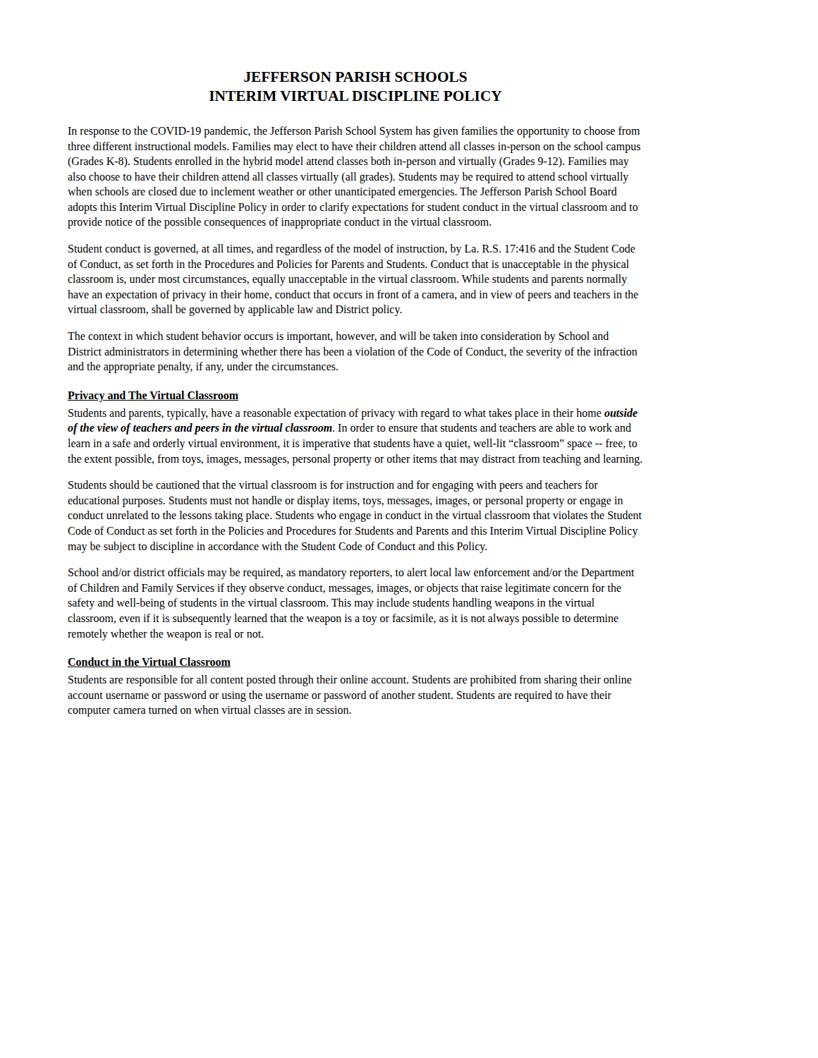JEFFERSON PARISH SCHOOLS
INTERIM VIRTUAL DISCIPLINE POLICY
In response to the COVID-19 pandemic, the Jefferson Parish School System has given families the opportunity to choose from three different instructional models. Families may elect to have their children attend all classes in-person on the school campus (Grades K-8). Students enrolled in the hybrid model attend classes both in-person and virtually (Grades 9-12). Families may also choose to have their children attend all classes virtually (all grades). Students may be required to attend school virtually when schools are closed due to inclement weather or other unanticipated emergencies. The Jefferson Parish School Board adopts this Interim Virtual Discipline Policy in order to clarify expectations for student conduct in the virtual classroom and to provide notice of the possible consequences of inappropriate conduct in the virtual classroom.
Student conduct is governed, at all times, and regardless of the model of instruction, by La. R.S. 17:416 and the Student Code of Conduct, as set forth in the Procedures and Policies for Parents and Students. Conduct that is unacceptable in the physical classroom is, under most circumstances, equally unacceptable in the virtual classroom. While students and parents normally have an expectation of privacy in their home, conduct that occurs in front of a camera, and in view of peers and teachers in the virtual classroom, shall be governed by applicable law and District policy.
The context in which student behavior occurs is important, however, and will be taken into consideration by School and District administrators in determining whether there has been a violation of the Code of Conduct, the severity of the infraction and the appropriate penalty, if any, under the circumstances.
Privacy and The Virtual Classroom
Students and parents, typically, have a reasonable expectation of privacy with regard to what takes place in their home outside of the view of teachers and peers in the virtual classroom. In order to ensure that students and teachers are able to work and learn in a safe and orderly virtual environment, it is imperative that students have a quiet, well-lit “classroom” space -- free, to the extent possible, from toys, images, messages, personal property or other items that may distract from teaching and learning.
Students should be cautioned that the virtual classroom is for instruction and for engaging with peers and teachers for educational purposes. Students must not handle or display items, toys, messages, images, or personal property or engage in conduct unrelated to the lessons taking place. Students who engage in conduct in the virtual classroom that violates the Student Code of Conduct as set forth in the Policies and Procedures for Students and Parents and this Interim Virtual Discipline Policy may be subject to discipline in accordance with the Student Code of Conduct and this Policy.
School and/or district officials may be required, as mandatory reporters, to alert local law enforcement and/or the Department of Children and Family Services if they observe conduct, messages, images, or objects that raise legitimate concern for the safety and well-being of students in the virtual classroom. This may include students handling weapons in the virtual classroom, even if it is subsequently learned that the weapon is a toy or facsimile, as it is not always possible to determine remotely whether the weapon is real or not.
Conduct in the Virtual Classroom
Students are responsible for all content posted through their online account. Students are prohibited from sharing their online account username or password or using the username or password of another student. Students are required to have their computer camera turned on when virtual classes are in session.